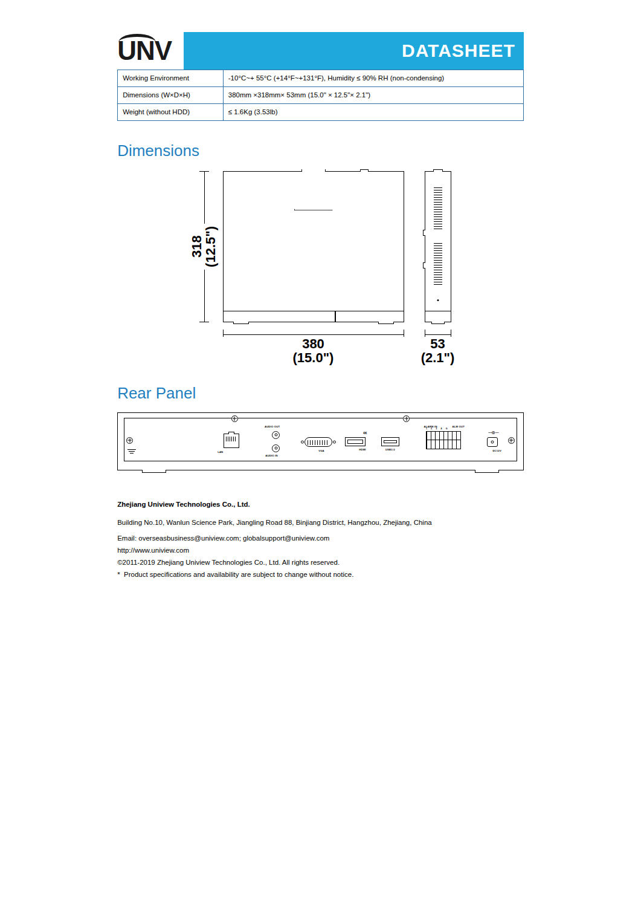UNV
DATASHEET
| Working Environment | -10°C~+ 55°C (+14°F~+131°F), Humidity ≤ 90% RH (non-condensing) |
| Dimensions (W×D×H) | 380mm ×318mm× 53mm (15.0" × 12.5"× 2.1") |
| Weight (without HDD) | ≤ 1.6Kg (3.53lb) |
Dimensions
318
(12.5")
380
(15.0")
53
(2.1")
Rear Panel
LAN
AUDIO OUT
AUDIO IN
VGA
4K HDMI
USB3.0 ALARM IN ALM OUT 1 2 3 4 G
—◎—
DC12V
Zhejiang Uniview Technologies Co., Ltd.
Building No.10, Wanlun Science Park, Jiangling Road 88, Binjiang District, Hangzhou, Zhejiang, China
Email: overseasbusiness@uniview.com; globalsupport@uniview.com
http://www.uniview.com
©2011-2019 Zhejiang Uniview Technologies Co., Ltd. All rights reserved.
* Product specifications and availability are subject to change without notice.